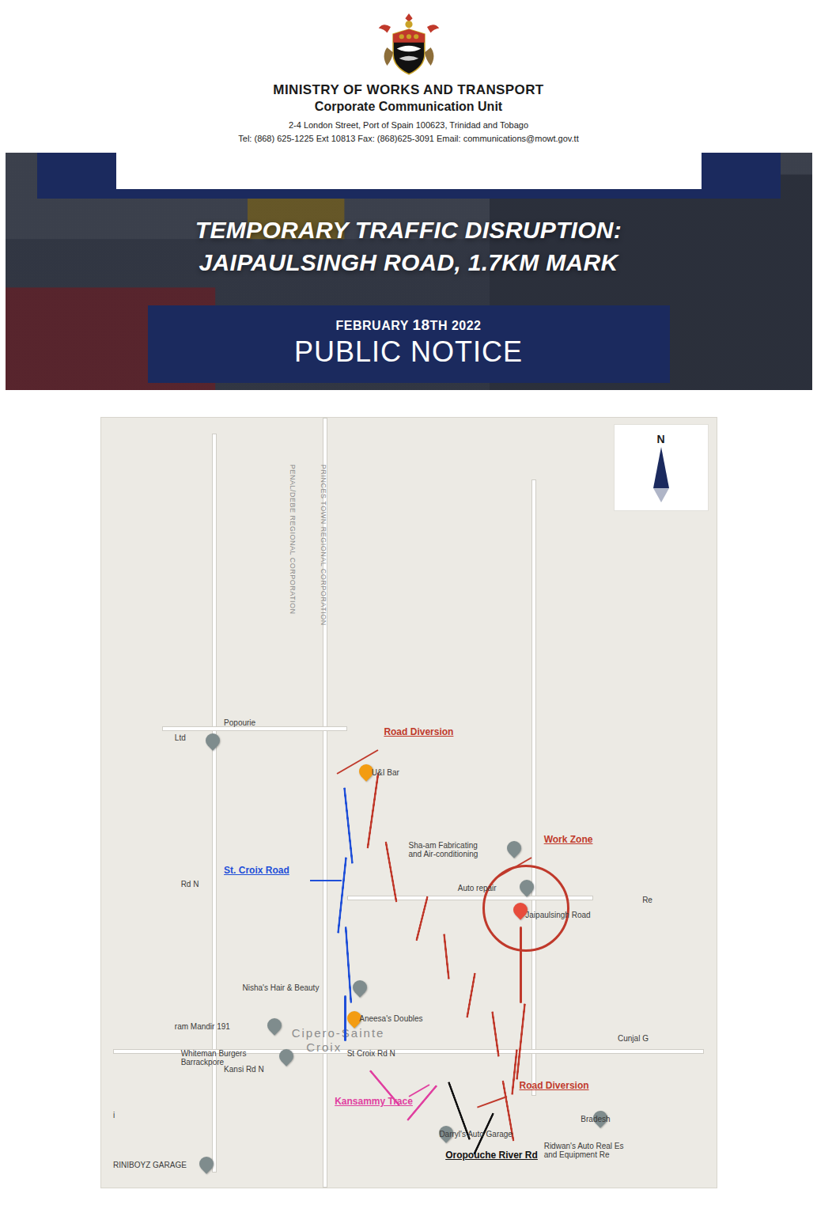Ministry of Works and Transport
Corporate Communication Unit
2-4 London Street, Port of Spain 100623, Trinidad and Tobago
Tel: (868) 625-1225 Ext 10813 Fax: (868)625-3091 Email: communications@mowt.gov.tt
TEMPORARY TRAFFIC DISRUPTION:
JAIPAULSINGH ROAD, 1.7KM MARK
FEBRUARY 18 TH 2022
PUBLIC NOTICE
N
PENAL/DEBE REGIONAL CORPORATION
PRINCES TOWN REGIONAL CORPORATION
Cipero-Sainte
Croix
U&I Bar
Sha-am Fabricating
and Air-conditioning
Auto repair
Jaipaulsingh Road
Nisha's Hair & Beauty
Aneesa's Doubles
ram Mandir 191
Whiteman Burgers
Barrackpore
Darryl's Auto Garage
Bradesh
Ridwan's Auto Real Es
and Equipment Re
RINIBOYZ GARAGE
Ltd
Popourie
Rd N
Re
Cunjal G
St Croix Rd N
Kansi Rd N
i
Road Diversion
Work Zone
St. Croix Road
Kansammy Trace
Oropouche River Rd
Road Diversion